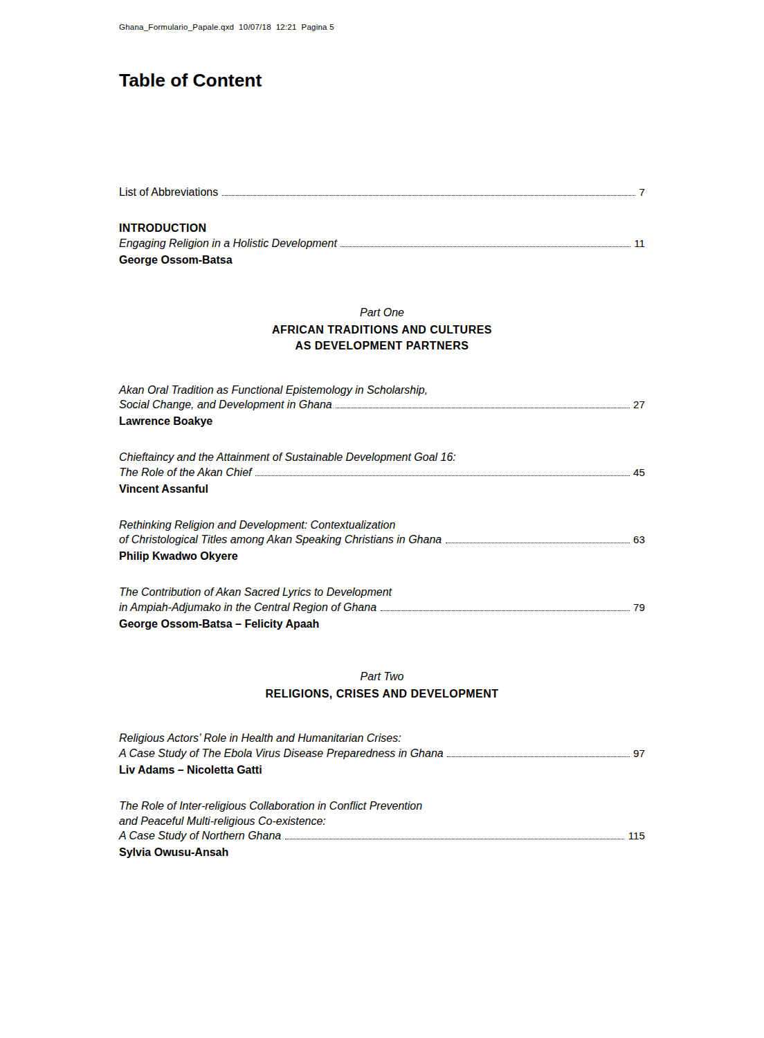Ghana_Formulario_Papale.qxd 10/07/18 12:21 Pagina 5
Table of Content
List of Abbreviations 7
INTRODUCTION
Engaging Religion in a Holistic Development 11
George Ossom-Batsa
Part One AFRICAN TRADITIONS AND CULTURES
AS DEVELOPMENT PARTNERS
Akan Oral Tradition as Functional Epistemology in Scholarship,
Social Change, and Development in Ghana 27
Lawrence Boakye
Chieftaincy and the Attainment of Sustainable Development Goal 16:
The Role of the Akan Chief 45
Vincent Assanful
Rethinking Religion and Development: Contextualization
of Christological Titles among Akan Speaking Christians in Ghana 63
Philip Kwadwo Okyere
The Contribution of Akan Sacred Lyrics to Development
in Ampiah-Adjumako in the Central Region of Ghana 79
George Ossom-Batsa – Felicity Apaah
Part Two RELIGIONS, CRISES AND DEVELOPMENT
Religious Actors’ Role in Health and Humanitarian Crises:
A Case Study of The Ebola Virus Disease Preparedness in Ghana 97
Liv Adams – Nicoletta Gatti
The Role of Inter-religious Collaboration in Conflict Prevention
and Peaceful Multi-religious Co-existence:
A Case Study of Northern Ghana 115
Sylvia Owusu-Ansah